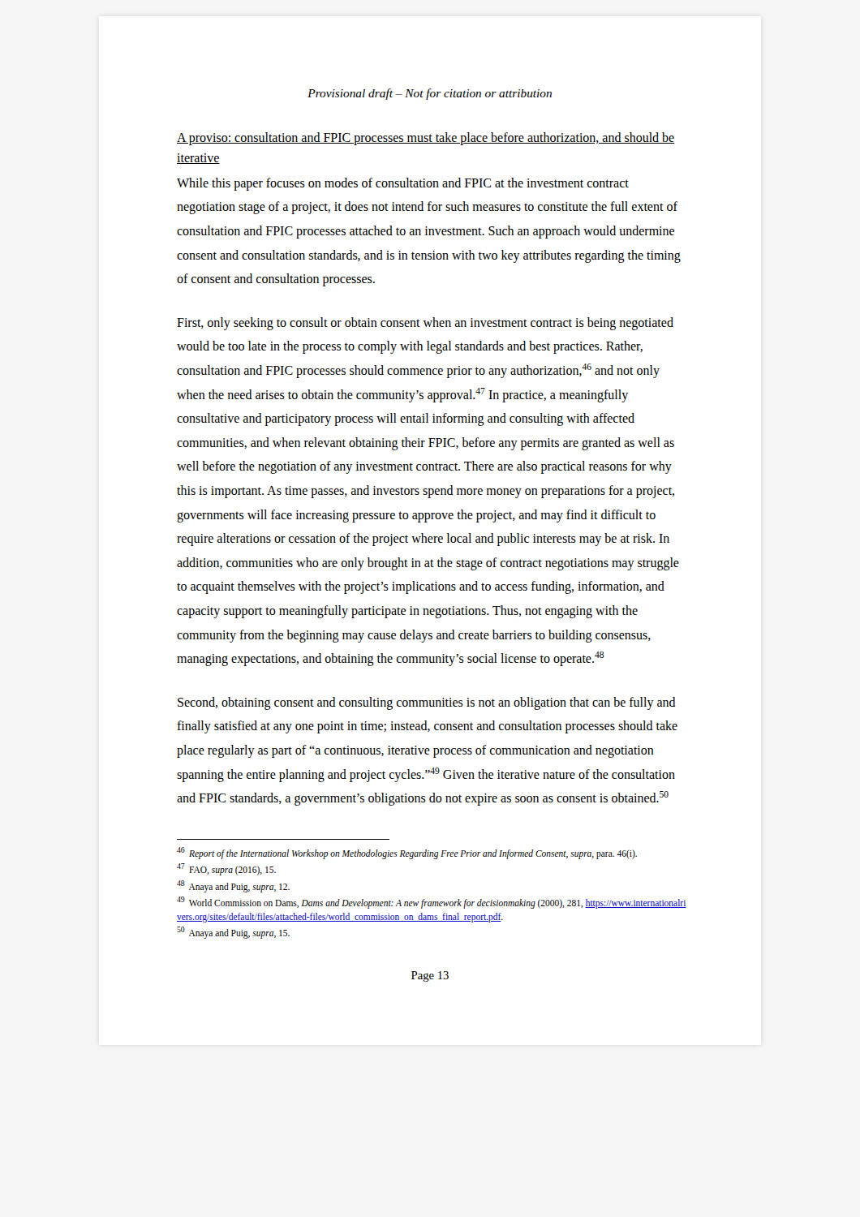Provisional draft – Not for citation or attribution
A proviso: consultation and FPIC processes must take place before authorization, and should be iterative
While this paper focuses on modes of consultation and FPIC at the investment contract negotiation stage of a project, it does not intend for such measures to constitute the full extent of consultation and FPIC processes attached to an investment. Such an approach would undermine consent and consultation standards, and is in tension with two key attributes regarding the timing of consent and consultation processes.
First, only seeking to consult or obtain consent when an investment contract is being negotiated would be too late in the process to comply with legal standards and best practices. Rather, consultation and FPIC processes should commence prior to any authorization,46 and not only when the need arises to obtain the community’s approval.47 In practice, a meaningfully consultative and participatory process will entail informing and consulting with affected communities, and when relevant obtaining their FPIC, before any permits are granted as well as well before the negotiation of any investment contract. There are also practical reasons for why this is important. As time passes, and investors spend more money on preparations for a project, governments will face increasing pressure to approve the project, and may find it difficult to require alterations or cessation of the project where local and public interests may be at risk. In addition, communities who are only brought in at the stage of contract negotiations may struggle to acquaint themselves with the project’s implications and to access funding, information, and capacity support to meaningfully participate in negotiations. Thus, not engaging with the community from the beginning may cause delays and create barriers to building consensus, managing expectations, and obtaining the community’s social license to operate.48
Second, obtaining consent and consulting communities is not an obligation that can be fully and finally satisfied at any one point in time; instead, consent and consultation processes should take place regularly as part of “a continuous, iterative process of communication and negotiation spanning the entire planning and project cycles.”49 Given the iterative nature of the consultation and FPIC standards, a government’s obligations do not expire as soon as consent is obtained.50
46 Report of the International Workshop on Methodologies Regarding Free Prior and Informed Consent, supra, para. 46(i).
47 FAO, supra (2016), 15.
48 Anaya and Puig, supra, 12.
49 World Commission on Dams, Dams and Development: A new framework for decisionmaking (2000), 281, https://www.internationalrivers.org/sites/default/files/attached-files/world_commission_on_dams_final_report.pdf.
50 Anaya and Puig, supra, 15.
Page 13